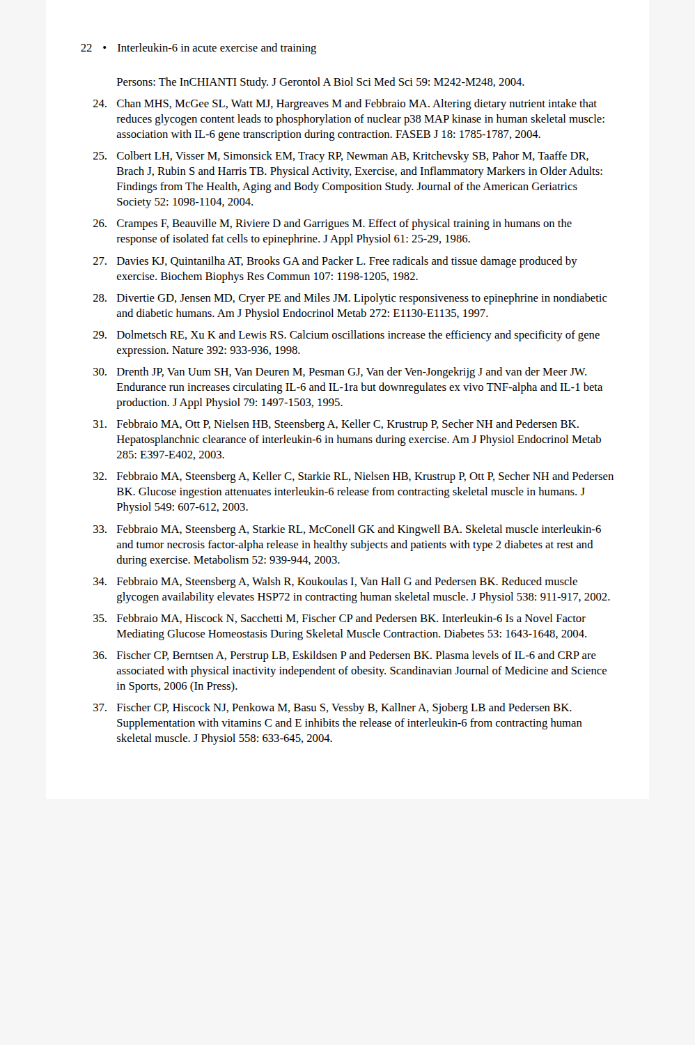22•Interleukin-6 in acute exercise and training
Persons: The InCHIANTI Study. J Gerontol A Biol Sci Med Sci 59: M242-M248, 2004.
24. Chan MHS, McGee SL, Watt MJ, Hargreaves M and Febbraio MA. Altering dietary nutrient intake that reduces glycogen content leads to phosphorylation of nuclear p38 MAP kinase in human skeletal muscle: association with IL-6 gene transcription during contraction. FASEB J 18: 1785-1787, 2004.
25. Colbert LH, Visser M, Simonsick EM, Tracy RP, Newman AB, Kritchevsky SB, Pahor M, Taaffe DR, Brach J, Rubin S and Harris TB. Physical Activity, Exercise, and Inflammatory Markers in Older Adults: Findings from The Health, Aging and Body Composition Study. Journal of the American Geriatrics Society 52: 1098-1104, 2004.
26. Crampes F, Beauville M, Riviere D and Garrigues M. Effect of physical training in humans on the response of isolated fat cells to epinephrine. J Appl Physiol 61: 25-29, 1986.
27. Davies KJ, Quintanilha AT, Brooks GA and Packer L. Free radicals and tissue damage produced by exercise. Biochem Biophys Res Commun 107: 1198-1205, 1982.
28. Divertie GD, Jensen MD, Cryer PE and Miles JM. Lipolytic responsiveness to epinephrine in nondiabetic and diabetic humans. Am J Physiol Endocrinol Metab 272: E1130-E1135, 1997.
29. Dolmetsch RE, Xu K and Lewis RS. Calcium oscillations increase the efficiency and specificity of gene expression. Nature 392: 933-936, 1998.
30. Drenth JP, Van Uum SH, Van Deuren M, Pesman GJ, Van der Ven-Jongekrijg J and van der Meer JW. Endurance run increases circulating IL-6 and IL-1ra but downregulates ex vivo TNF-alpha and IL-1 beta production. J Appl Physiol 79: 1497-1503, 1995.
31. Febbraio MA, Ott P, Nielsen HB, Steensberg A, Keller C, Krustrup P, Secher NH and Pedersen BK. Hepatosplanchnic clearance of interleukin-6 in humans during exercise. Am J Physiol Endocrinol Metab 285: E397-E402, 2003.
32. Febbraio MA, Steensberg A, Keller C, Starkie RL, Nielsen HB, Krustrup P, Ott P, Secher NH and Pedersen BK. Glucose ingestion attenuates interleukin-6 release from contracting skeletal muscle in humans. J Physiol 549: 607-612, 2003.
33. Febbraio MA, Steensberg A, Starkie RL, McConell GK and Kingwell BA. Skeletal muscle interleukin-6 and tumor necrosis factor-alpha release in healthy subjects and patients with type 2 diabetes at rest and during exercise. Metabolism 52: 939-944, 2003.
34. Febbraio MA, Steensberg A, Walsh R, Koukoulas I, Van Hall G and Pedersen BK. Reduced muscle glycogen availability elevates HSP72 in contracting human skeletal muscle. J Physiol 538: 911-917, 2002.
35. Febbraio MA, Hiscock N, Sacchetti M, Fischer CP and Pedersen BK. Interleukin-6 Is a Novel Factor Mediating Glucose Homeostasis During Skeletal Muscle Contraction. Diabetes 53: 1643-1648, 2004.
36. Fischer CP, Berntsen A, Perstrup LB, Eskildsen P and Pedersen BK. Plasma levels of IL-6 and CRP are associated with physical inactivity independent of obesity. Scandinavian Journal of Medicine and Science in Sports, 2006 (In Press).
37. Fischer CP, Hiscock NJ, Penkowa M, Basu S, Vessby B, Kallner A, Sjoberg LB and Pedersen BK. Supplementation with vitamins C and E inhibits the release of interleukin-6 from contracting human skeletal muscle. J Physiol 558: 633-645, 2004.